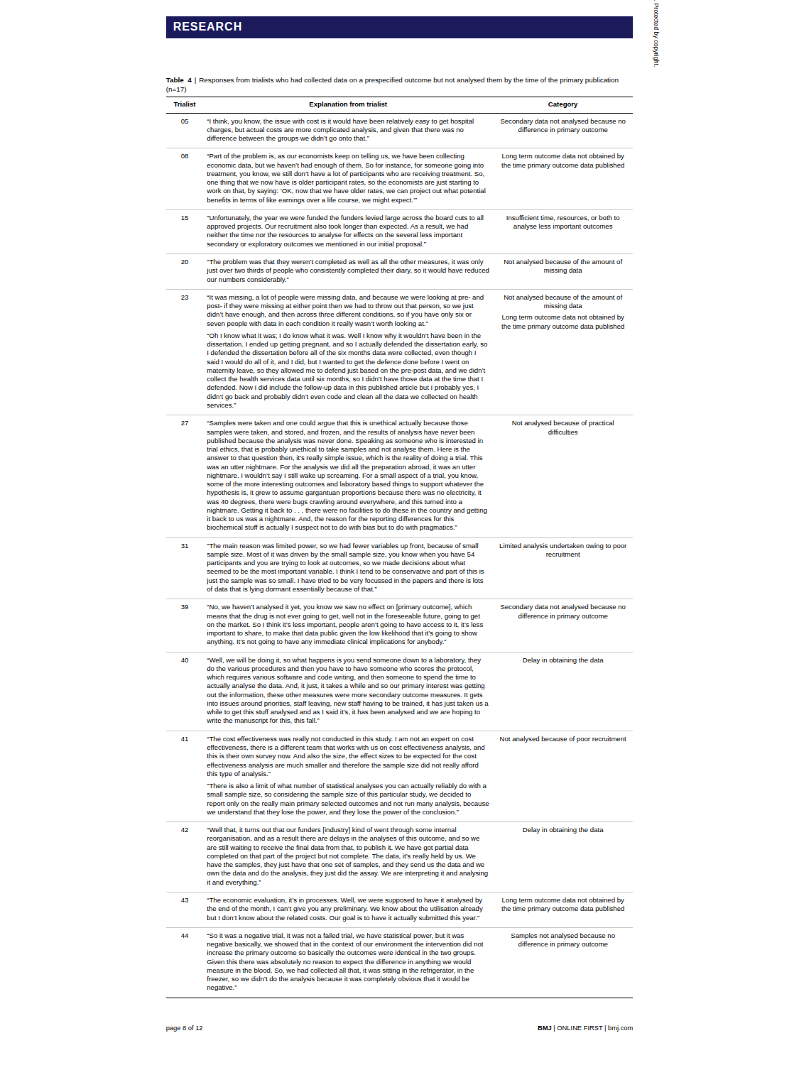RESEARCH
Table 4|Responses from trialists who had collected data on a prespecified outcome but not analysed them by the time of the primary publication (n=17)
| Trialist | Explanation from trialist | Category |
| --- | --- | --- |
| 05 | “I think, you know, the issue with cost is it would have been relatively easy to get hospital charges, but actual costs are more complicated analysis, and given that there was no difference between the groups we didn’t go onto that.” | Secondary data not analysed because no difference in primary outcome |
| 08 | “Part of the problem is, as our economists keep on telling us, we have been collecting economic data, but we haven’t had enough of them. So for instance, for someone going into treatment, you know, we still don’t have a lot of participants who are receiving treatment. So, one thing that we now have is older participant rates, so the economists are just starting to work on that, by saying: ‘OK, now that we have older rates, we can project out what potential benefits in terms of like earnings over a life course, we might expect.’” | Long term outcome data not obtained by the time primary outcome data published |
| 15 | “Unfortunately, the year we were funded the funders levied large across the board cuts to all approved projects. Our recruitment also took longer than expected. As a result, we had neither the time nor the resources to analyse for effects on the several less important secondary or exploratory outcomes we mentioned in our initial proposal.” | Insufficient time, resources, or both to analyse less important outcomes |
| 20 | “The problem was that they weren’t completed as well as all the other measures, it was only just over two thirds of people who consistently completed their diary, so it would have reduced our numbers considerably.” | Not analysed because of the amount of missing data |
| 23 | “It was missing, a lot of people were missing data, and because we were looking at pre- and post- if they were missing at either point then we had to throw out that person, so we just didn’t have enough, and then across three different conditions, so if you have only six or seven people with data in each condition it really wasn’t worth looking at.” “Oh I know what it was; I do know what it was. Well I know why it wouldn’t have been in the dissertation. I ended up getting pregnant, and so I actually defended the dissertation early, so I defended the dissertation before all of the six months data were collected, even though I said I would do all of it, and I did, but I wanted to get the defence done before I went on maternity leave, so they allowed me to defend just based on the pre-post data, and we didn’t collect the health services data until six months, so I didn’t have those data at the time that I defended. Now I did include the follow-up data in this published article but I probably yes, I didn’t go back and probably didn’t even code and clean all the data we collected on health services.” | Not analysed because of the amount of missing data Long term outcome data not obtained by the time primary outcome data published |
| 27 | “Samples were taken and one could argue that this is unethical actually because those samples were taken, and stored, and frozen, and the results of analysis have never been published because the analysis was never done. Speaking as someone who is interested in trial ethics, that is probably unethical to take samples and not analyse them. Here is the answer to that question then, it’s really simple issue, which is the reality of doing a trial. This was an utter nightmare. For the analysis we did all the preparation abroad, it was an utter nightmare. I wouldn’t say I still wake up screaming. For a small aspect of a trial, you know, some of the more interesting outcomes and laboratory based things to support whatever the hypothesis is, it grew to assume gargantuan proportions because there was no electricity, it was 40 degrees, there were bugs crawling around everywhere, and this turned into a nightmare. Getting it back to . . . there were no facilities to do these in the country and getting it back to us was a nightmare. And, the reason for the reporting differences for this biochemical stuff is actually I suspect not to do with bias but to do with pragmatics.” | Not analysed because of practical difficulties |
| 31 | “The main reason was limited power, so we had fewer variables up front, because of small sample size. Most of it was driven by the small sample size, you know when you have 54 participants and you are trying to look at outcomes, so we made decisions about what seemed to be the most important variable. I think I tend to be conservative and part of this is just the sample was so small. I have tried to be very focussed in the papers and there is lots of data that is lying dormant essentially because of that.” | Limited analysis undertaken owing to poor recruitment |
| 39 | “No, we haven’t analysed it yet, you know we saw no effect on [primary outcome], which means that the drug is not ever going to get, well not in the foreseeable future, going to get on the market. So I think it’s less important, people aren’t going to have access to it, it’s less important to share, to make that data public given the low likelihood that it’s going to show anything. It’s not going to have any immediate clinical implications for anybody.” | Secondary data not analysed because no difference in primary outcome |
| 40 | “Well, we will be doing it, so what happens is you send someone down to a laboratory, they do the various procedures and then you have to have someone who scores the protocol, which requires various software and code writing, and then someone to spend the time to actually analyse the data. And, it just, it takes a while and so our primary interest was getting out the information, these other measures were more secondary outcome measures. It gets into issues around priorities, staff leaving, new staff having to be trained, it has just taken us a while to get this stuff analysed and as I said it’s, it has been analysed and we are hoping to write the manuscript for this, this fall.” | Delay in obtaining the data |
| 41 | “The cost effectiveness was really not conducted in this study. I am not an expert on cost effectiveness, there is a different team that works with us on cost effectiveness analysis, and this is their own survey now. And also the size, the effect sizes to be expected for the cost effectiveness analysis are much smaller and therefore the sample size did not really afford this type of analysis.” “There is also a limit of what number of statistical analyses you can actually reliably do with a small sample size, so considering the sample size of this particular study, we decided to report only on the really main primary selected outcomes and not run many analysis, because we understand that they lose the power, and they lose the power of the conclusion.” | Not analysed because of poor recruitment |
| 42 | “Well that, it turns out that our funders [industry] kind of went through some internal reorganisation, and as a result there are delays in the analyses of this outcome, and so we are still waiting to receive the final data from that, to publish it. We have got partial data completed on that part of the project but not complete. The data, it’s really held by us. We have the samples, they just have that one set of samples, and they send us the data and we own the data and do the analysis, they just did the assay. We are interpreting it and analysing it and everything.” | Delay in obtaining the data |
| 43 | “The economic evaluation, it’s in processes. Well, we were supposed to have it analysed by the end of the month, I can’t give you any preliminary. We know about the utilisation already but I don’t know about the related costs. Our goal is to have it actually submitted this year.” | Long term outcome data not obtained by the time primary outcome data published |
| 44 | “So it was a negative trial, it was not a failed trial, we have statistical power, but it was negative basically, we showed that in the context of our environment the intervention did not increase the primary outcome so basically the outcomes were identical in the two groups. Given this there was absolutely no reason to expect the difference in anything we would measure in the blood. So, we had collected all that, it was sitting in the refrigerator, in the freezer, so we didn’t do the analysis because it was completely obvious that it would be negative.” | Samples not analysed because no difference in primary outcome |
page 8 of 12
BMJ | ONLINE FIRST | bmj.com
BMJ: first published as 10.1136/bmj.c7153 on 6 January 2011. Downloaded from http://www.bmj.com/ on 29 June 2022 by guest. Protected by copyright.